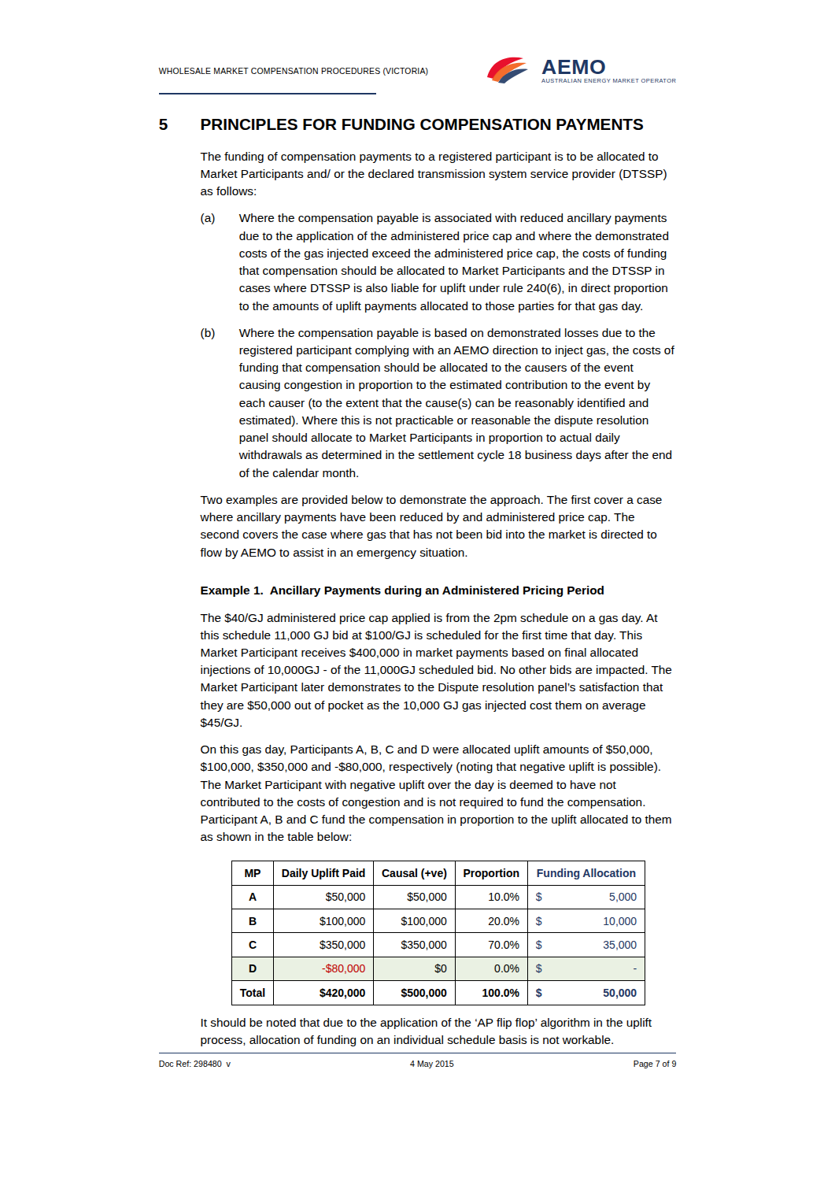Wholesale Market Compensation Procedures (Victoria)
AEMO
AUSTRALIAN ENERGY MARKET OPERATOR
5 PRINCIPLES FOR FUNDING COMPENSATION PAYMENTS
The funding of compensation payments to a registered participant is to be allocated to Market Participants and/ or the declared transmission system service provider (DTSSP) as follows:
(a)
Where the compensation payable is associated with reduced ancillary payments due to the application of the administered price cap and where the demonstrated costs of the gas injected exceed the administered price cap, the costs of funding that compensation should be allocated to Market Participants and the DTSSP in cases where DTSSP is also liable for uplift under rule 240(6), in direct proportion to the amounts of uplift payments allocated to those parties for that gas day.
(b)
Where the compensation payable is based on demonstrated losses due to the registered participant complying with an AEMO direction to inject gas, the costs of funding that compensation should be allocated to the causers of the event causing congestion in proportion to the estimated contribution to the event by each causer (to the extent that the cause(s) can be reasonably identified and estimated). Where this is not practicable or reasonable the dispute resolution panel should allocate to Market Participants in proportion to actual daily withdrawals as determined in the settlement cycle 18 business days after the end of the calendar month.
Two examples are provided below to demonstrate the approach. The first cover a case where ancillary payments have been reduced by and administered price cap. The second covers the case where gas that has not been bid into the market is directed to flow by AEMO to assist in an emergency situation.
Example 1. Ancillary Payments during an Administered Pricing Period
The $40/GJ administered price cap applied is from the 2pm schedule on a gas day. At this schedule 11,000 GJ bid at $100/GJ is scheduled for the first time that day. This Market Participant receives $400,000 in market payments based on final allocated injections of 10,000GJ - of the 11,000GJ scheduled bid. No other bids are impacted. The Market Participant later demonstrates to the Dispute resolution panel’s satisfaction that they are $50,000 out of pocket as the 10,000 GJ gas injected cost them on average $45/GJ.
On this gas day, Participants A, B, C and D were allocated uplift amounts of $50,000, $100,000, $350,000 and -$80,000, respectively (noting that negative uplift is possible). The Market Participant with negative uplift over the day is deemed to have not contributed to the costs of congestion and is not required to fund the compensation. Participant A, B and C fund the compensation in proportion to the uplift allocated to them as shown in the table below:
| MP | Daily Uplift Paid | Causal (+ve) | Proportion | Funding Allocation |
| --- | --- | --- | --- | --- |
| A | $50,000 | $50,000 | 10.0% | $ 5,000 |
| B | $100,000 | $100,000 | 20.0% | $ 10,000 |
| C | $350,000 | $350,000 | 70.0% | $ 35,000 |
| D | -$80,000 | $0 | 0.0% | $ - |
| Total | $420,000 | $500,000 | 100.0% | $ 50,000 |
It should be noted that due to the application of the ‘AP flip flop’ algorithm in the uplift process, allocation of funding on an individual schedule basis is not workable.
Doc Ref: 298480 v
4 May 2015
Page 7 of 9